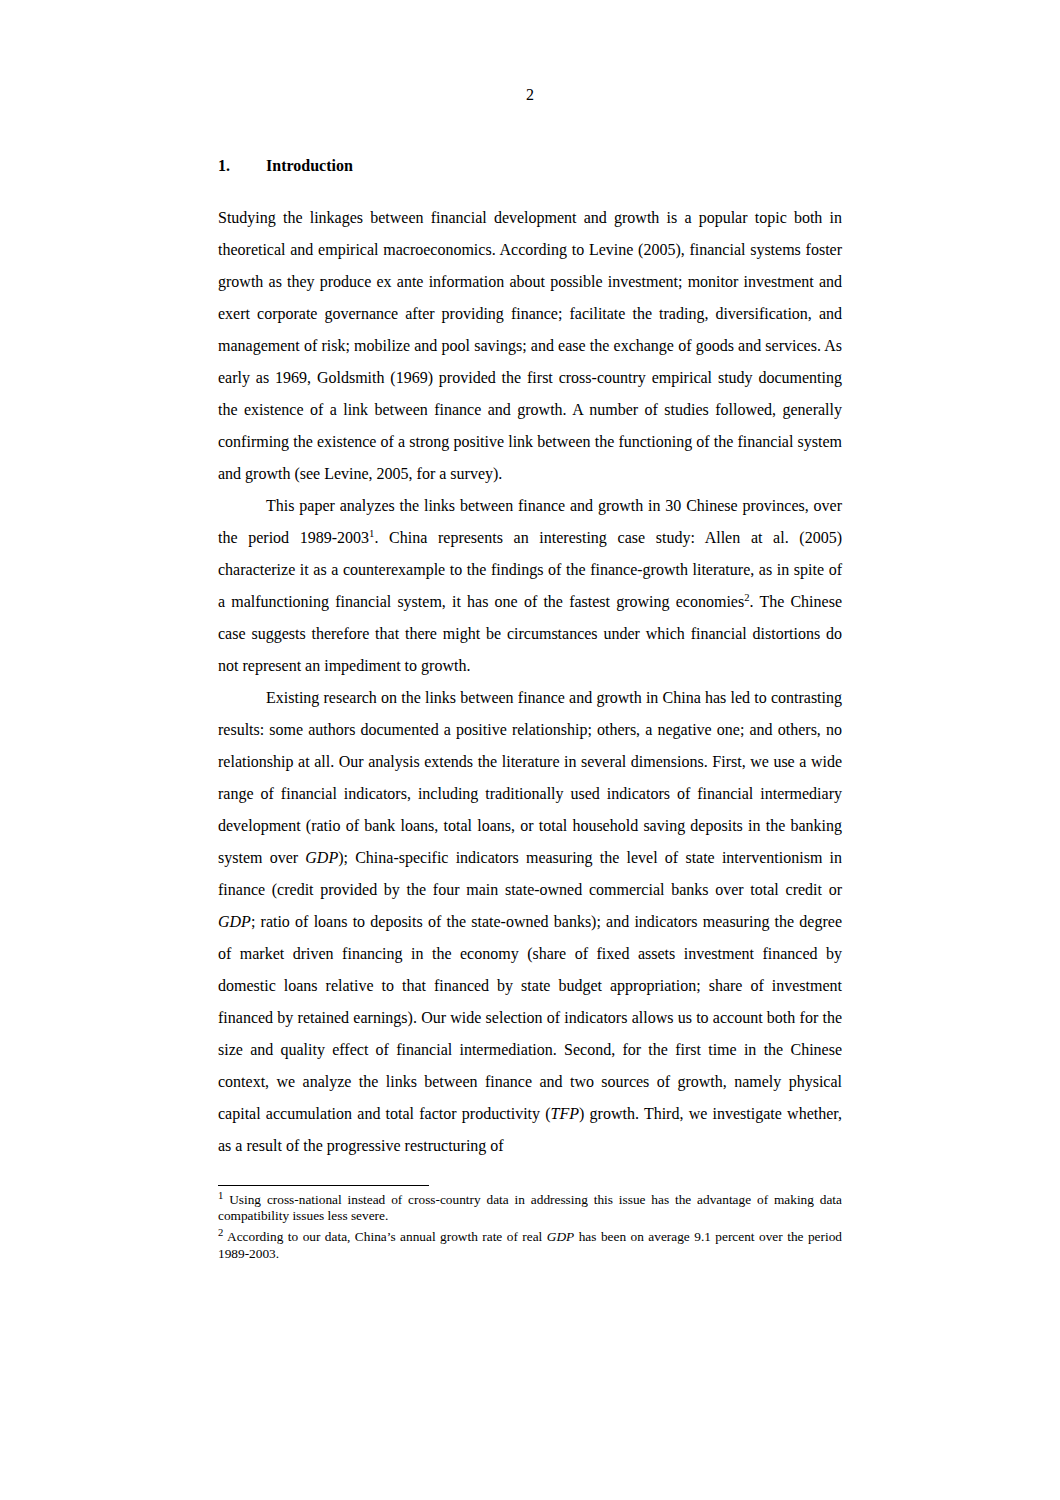2
1. Introduction
Studying the linkages between financial development and growth is a popular topic both in theoretical and empirical macroeconomics. According to Levine (2005), financial systems foster growth as they produce ex ante information about possible investment; monitor investment and exert corporate governance after providing finance; facilitate the trading, diversification, and management of risk; mobilize and pool savings; and ease the exchange of goods and services. As early as 1969, Goldsmith (1969) provided the first cross-country empirical study documenting the existence of a link between finance and growth. A number of studies followed, generally confirming the existence of a strong positive link between the functioning of the financial system and growth (see Levine, 2005, for a survey).
This paper analyzes the links between finance and growth in 30 Chinese provinces, over the period 1989-20031. China represents an interesting case study: Allen at al. (2005) characterize it as a counterexample to the findings of the finance-growth literature, as in spite of a malfunctioning financial system, it has one of the fastest growing economies2. The Chinese case suggests therefore that there might be circumstances under which financial distortions do not represent an impediment to growth.
Existing research on the links between finance and growth in China has led to contrasting results: some authors documented a positive relationship; others, a negative one; and others, no relationship at all. Our analysis extends the literature in several dimensions. First, we use a wide range of financial indicators, including traditionally used indicators of financial intermediary development (ratio of bank loans, total loans, or total household saving deposits in the banking system over GDP); China-specific indicators measuring the level of state interventionism in finance (credit provided by the four main state-owned commercial banks over total credit or GDP; ratio of loans to deposits of the state-owned banks); and indicators measuring the degree of market driven financing in the economy (share of fixed assets investment financed by domestic loans relative to that financed by state budget appropriation; share of investment financed by retained earnings). Our wide selection of indicators allows us to account both for the size and quality effect of financial intermediation. Second, for the first time in the Chinese context, we analyze the links between finance and two sources of growth, namely physical capital accumulation and total factor productivity (TFP) growth. Third, we investigate whether, as a result of the progressive restructuring of
1 Using cross-national instead of cross-country data in addressing this issue has the advantage of making data compatibility issues less severe.
2 According to our data, China’s annual growth rate of real GDP has been on average 9.1 percent over the period 1989-2003.